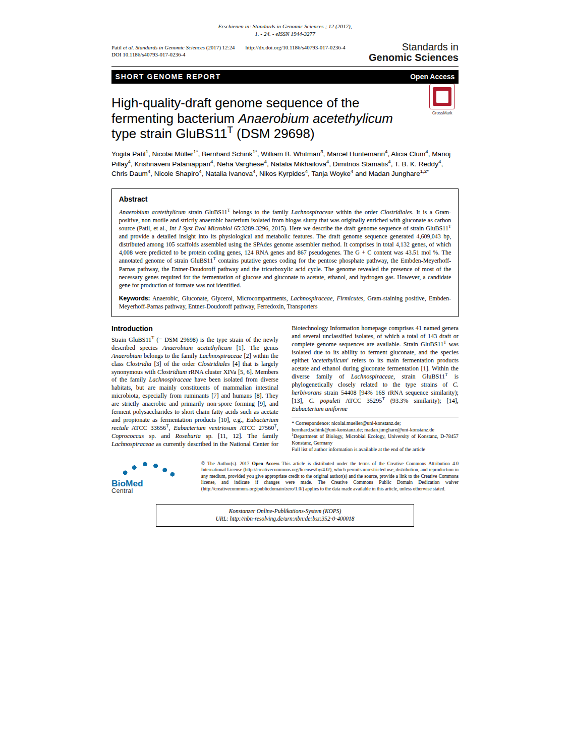Erschienen in: Standards in Genomic Sciences ; 12 (2017),
1. - 24. - eISSN 1944-3277
Patil et al. Standards in Genomic Sciences (2017) 12:24
DOI 10.1186/s40793-017-0236-4
http://dx.doi.org/10.1186/s40793-017-0236-4
Standards in
Genomic Sciences
SHORT GENOME REPORT
Open Access
CrossMark
High-quality-draft genome sequence of the fermenting bacterium Anaerobium acetethylicum type strain GluBS11T (DSM 29698)
Yogita Patil1, Nicolai Müller1*, Bernhard Schink1*, William B. Whitman3, Marcel Huntemann4, Alicia Clum4, Manoj Pillay4, Krishnaveni Palaniappan4, Neha Varghese4, Natalia Mikhailova4, Dimitrios Stamatis4, T. B. K. Reddy4, Chris Daum4, Nicole Shapiro4, Natalia Ivanova4, Nikos Kyrpides4, Tanja Woyke4 and Madan Junghare1,2*
Abstract
Anaerobium acetethylicum strain GluBS11T belongs to the family Lachnospiraceae within the order Clostridiales. It is a Gram-positive, non-motile and strictly anaerobic bacterium isolated from biogas slurry that was originally enriched with gluconate as carbon source (Patil, et al., Int J Syst Evol Microbiol 65:3289-3296, 2015). Here we describe the draft genome sequence of strain GluBS11T and provide a detailed insight into its physiological and metabolic features. The draft genome sequence generated 4,609,043 bp, distributed among 105 scaffolds assembled using the SPAdes genome assembler method. It comprises in total 4,132 genes, of which 4,008 were predicted to be protein coding genes, 124 RNA genes and 867 pseudogenes. The G + C content was 43.51 mol %. The annotated genome of strain GluBS11T contains putative genes coding for the pentose phosphate pathway, the Embden-Meyerhoff-Parnas pathway, the Entner-Doudoroff pathway and the tricarboxylic acid cycle. The genome revealed the presence of most of the necessary genes required for the fermentation of glucose and gluconate to acetate, ethanol, and hydrogen gas. However, a candidate gene for production of formate was not identified.
Keywords: Anaerobic, Gluconate, Glycerol, Microcompartments, Lachnospiraceae, Firmicutes, Gram-staining positive, Embden-Meyerhoff-Parnas pathway, Entner-Doudoroff pathway, Ferredoxin, Transporters
Introduction
Strain GluBS11T (= DSM 29698) is the type strain of the newly described species Anaerobium acetethylicum [1]. The genus Anaerobium belongs to the family Lachnospiraceae [2] within the class Clostridia [3] of the order Clostridiales [4] that is largely synonymous with Clostridium rRNA cluster XIVa [5, 6]. Members of the family Lachnospiraceae have been isolated from diverse habitats, but are mainly constituents of mammalian intestinal microbiota, especially from ruminants [7] and humans [8]. They are strictly anaerobic and primarily non-spore forming [9], and ferment polysaccharides to short-chain fatty acids such as acetate and propionate as fermentation products [10], e.g., Eubacterium rectale ATCC 33656T, Eubacterium ventriosum ATCC 27560T, Coprococcus sp. and Roseburia sp. [11, 12]. The family Lachnospiraceae as currently described in the National Center for Biotechnology Information homepage comprises 41 named genera and several unclassified isolates, of which a total of 143 draft or complete genome sequences are available. Strain GluBS11T was isolated due to its ability to ferment gluconate, and the species epithet 'acetethylicum' refers to its main fermentation products acetate and ethanol during gluconate fermentation [1]. Within the diverse family of Lachnospiraceae, strain GluBS11T is phylogenetically closely related to the type strains of C. herbivorans strain 54408 [94% 16S rRNA sequence similarity); [13], C. populeti ATCC 35295T (93.3% similarity); [14], Eubacterium uniforme
* Correspondence: nicolai.mueller@uni-konstanz.de;
bernhard.schink@uni-konstanz.de; madan.junghare@uni-konstanz.de
1Department of Biology, Microbial Ecology, University of Konstanz, D-78457 Konstanz, Germany
Full list of author information is available at the end of the article
BioMedCentral
© The Author(s). 2017 Open Access This article is distributed under the terms of the Creative Commons Attribution 4.0 International License (http://creativecommons.org/licenses/by/4.0/), which permits unrestricted use, distribution, and reproduction in any medium, provided you give appropriate credit to the original author(s) and the source, provide a link to the Creative Commons license, and indicate if changes were made. The Creative Commons Public Domain Dedication waiver (http://creativecommons.org/publicdomain/zero/1.0/) applies to the data made available in this article, unless otherwise stated.
Konstanzer Online-Publikations-System (KOPS)
URL: http://nbn-resolving.de/urn:nbn:de:bsz:352-0-400018